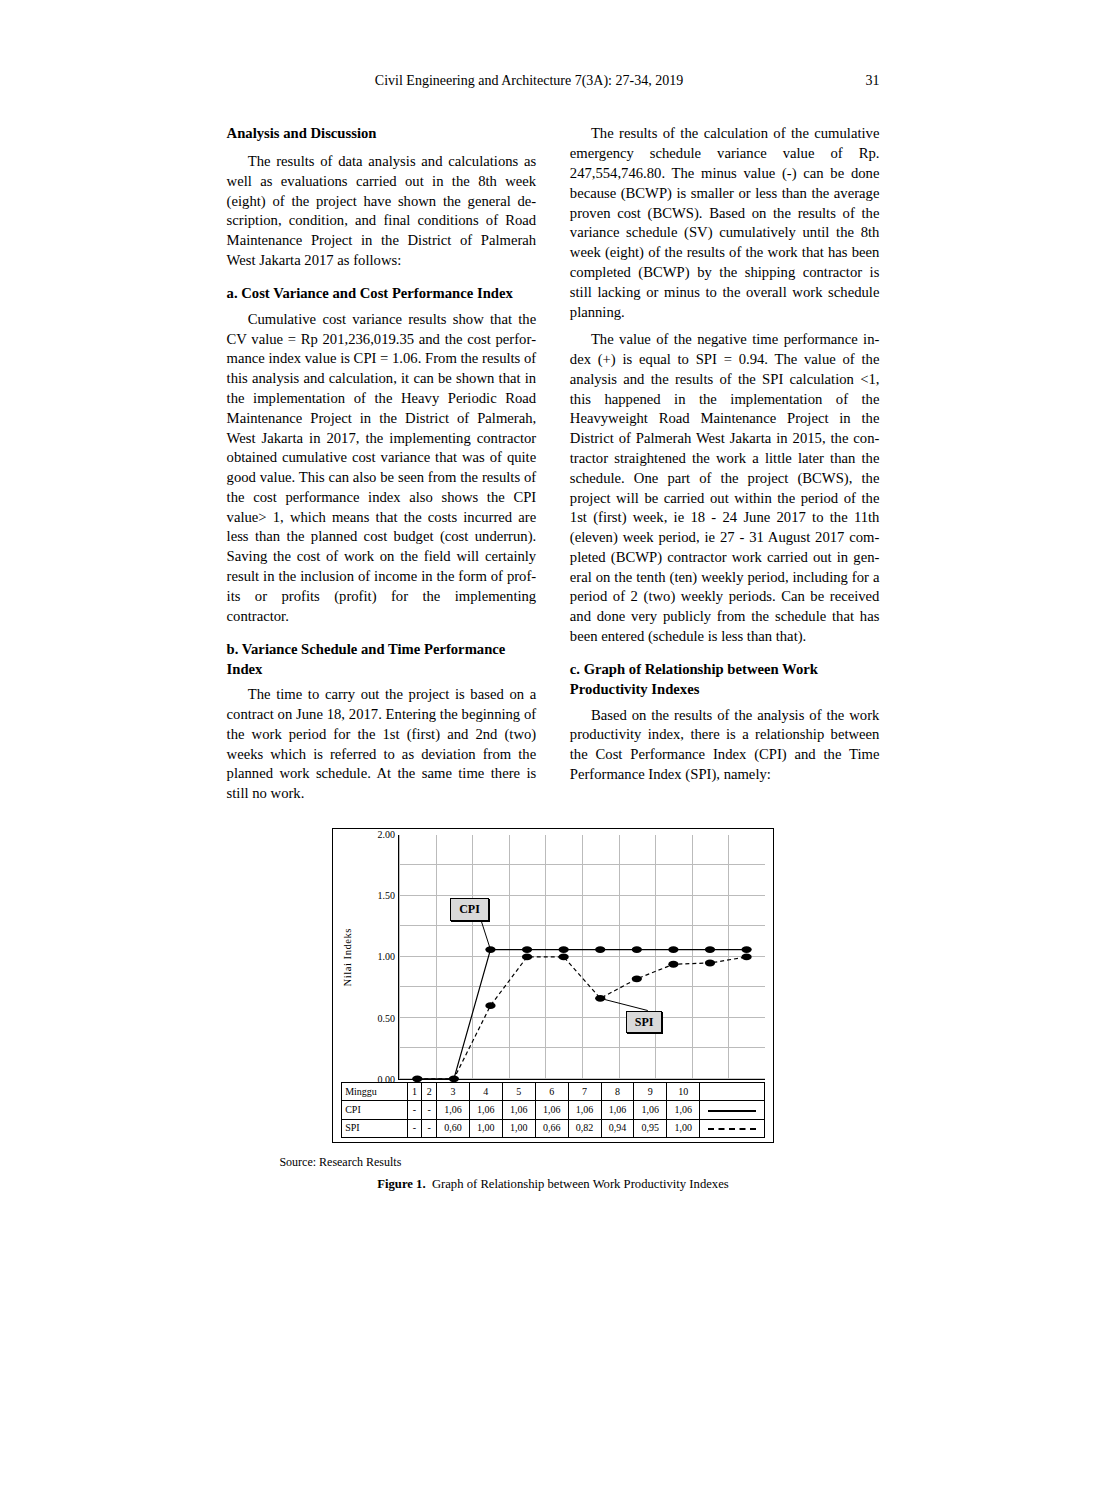Civil Engineering and Architecture 7(3A): 27-34, 2019
31
Analysis and Discussion
The results of data analysis and calculations as well as evaluations carried out in the 8th week (eight) of the project have shown the general description, condition, and final conditions of Road Maintenance Project in the District of Palmerah West Jakarta 2017 as follows:
a. Cost Variance and Cost Performance Index
Cumulative cost variance results show that the CV value = Rp 201,236,019.35 and the cost performance index value is CPI = 1.06. From the results of this analysis and calculation, it can be shown that in the implementation of the Heavy Periodic Road Maintenance Project in the District of Palmerah, West Jakarta in 2017, the implementing contractor obtained cumulative cost variance that was of quite good value. This can also be seen from the results of the cost performance index also shows the CPI value> 1, which means that the costs incurred are less than the planned cost budget (cost underrun). Saving the cost of work on the field will certainly result in the inclusion of income in the form of profits or profits (profit) for the implementing contractor.
b. Variance Schedule and Time Performance Index
The time to carry out the project is based on a contract on June 18, 2017. Entering the beginning of the work period for the 1st (first) and 2nd (two) weeks which is referred to as deviation from the planned work schedule. At the same time there is still no work.
The results of the calculation of the cumulative emergency schedule variance value of Rp. 247,554,746.80. The minus value (-) can be done because (BCWP) is smaller or less than the average proven cost (BCWS). Based on the results of the variance schedule (SV) cumulatively until the 8th week (eight) of the results of the work that has been completed (BCWP) by the shipping contractor is still lacking or minus to the overall work schedule planning.
The value of the negative time performance index (+) is equal to SPI = 0.94. The value of the analysis and the results of the SPI calculation <1, this happened in the implementation of the Heavyweight Road Maintenance Project in the District of Palmerah West Jakarta in 2015, the contractor straightened the work a little later than the schedule. One part of the project (BCWS), the project will be carried out within the period of the 1st (first) week, ie 18 - 24 June 2017 to the 11th (eleven) week period, ie 27 - 31 August 2017 completed (BCWP) contractor work carried out in general on the tenth (ten) weekly period, including for a period of 2 (two) weekly periods. Can be received and done very publicly from the schedule that has been entered (schedule is less than that).
c. Graph of Relationship between Work Productivity Indexes
Based on the results of the analysis of the work productivity index, there is a relationship between the Cost Performance Index (CPI) and the Time Performance Index (SPI), namely:
Nilai Indeks
2.00 1.50 1.00 0.50 0.00
CPI
SPI
| Minggu | 1 | 2 | 3 | 4 | 5 | 6 | 7 | 8 | 9 | 10 | |
| CPI | - | - | 1,06 | 1,06 | 1,06 | 1,06 | 1,06 | 1,06 | 1,06 | 1,06 | |
| SPI | - | - | 0,60 | 1,00 | 1,00 | 0,66 | 0,82 | 0,94 | 0,95 | 1,00 | |
Source: Research Results
Figure 1. Graph of Relationship between Work Productivity Indexes